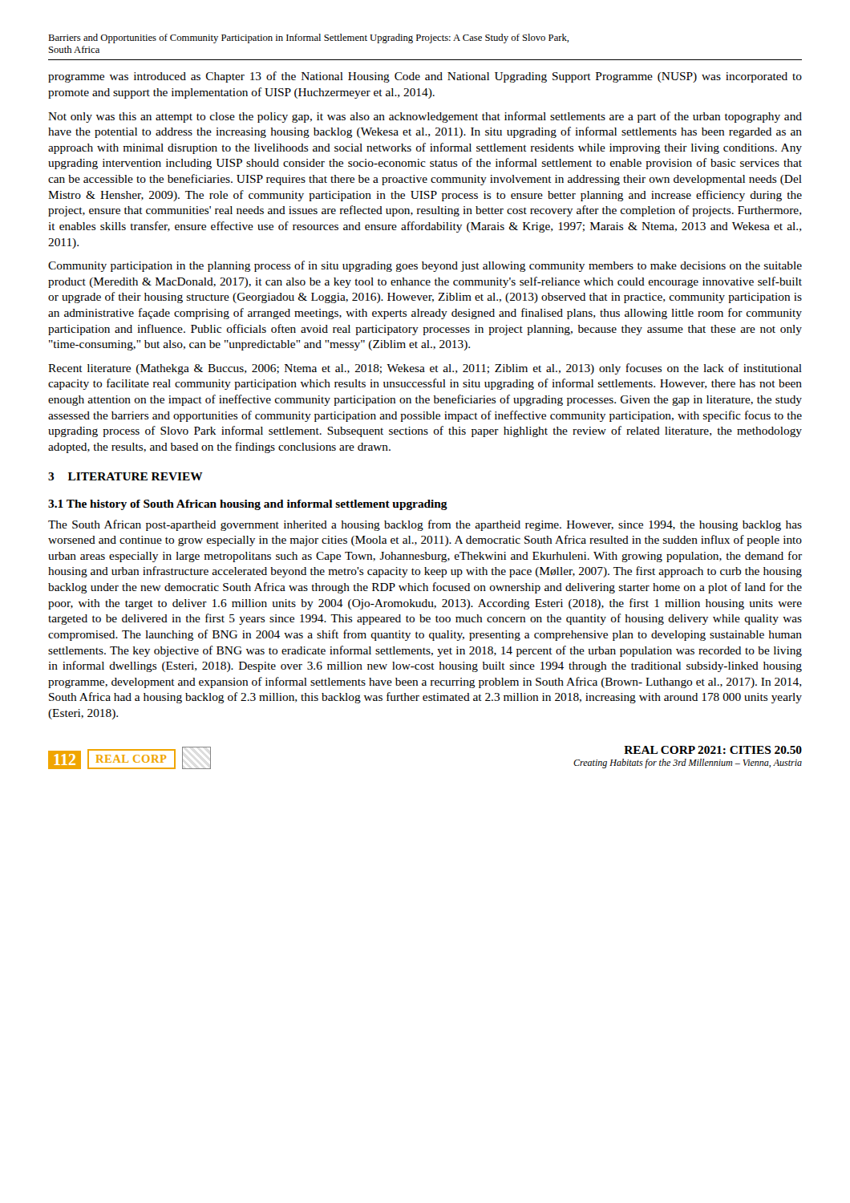Barriers and Opportunities of Community Participation in Informal Settlement Upgrading Projects: A Case Study of Slovo Park,
South Africa
programme was introduced as Chapter 13 of the National Housing Code and National Upgrading Support Programme (NUSP) was incorporated to promote and support the implementation of UISP (Huchzermeyer et al., 2014).
Not only was this an attempt to close the policy gap, it was also an acknowledgement that informal settlements are a part of the urban topography and have the potential to address the increasing housing backlog (Wekesa et al., 2011). In situ upgrading of informal settlements has been regarded as an approach with minimal disruption to the livelihoods and social networks of informal settlement residents while improving their living conditions. Any upgrading intervention including UISP should consider the socio-economic status of the informal settlement to enable provision of basic services that can be accessible to the beneficiaries. UISP requires that there be a proactive community involvement in addressing their own developmental needs (Del Mistro & Hensher, 2009). The role of community participation in the UISP process is to ensure better planning and increase efficiency during the project, ensure that communities' real needs and issues are reflected upon, resulting in better cost recovery after the completion of projects. Furthermore, it enables skills transfer, ensure effective use of resources and ensure affordability (Marais & Krige, 1997; Marais & Ntema, 2013 and Wekesa et al., 2011).
Community participation in the planning process of in situ upgrading goes beyond just allowing community members to make decisions on the suitable product (Meredith & MacDonald, 2017), it can also be a key tool to enhance the community's self-reliance which could encourage innovative self-built or upgrade of their housing structure (Georgiadou & Loggia, 2016). However, Ziblim et al., (2013) observed that in practice, community participation is an administrative façade comprising of arranged meetings, with experts already designed and finalised plans, thus allowing little room for community participation and influence. Public officials often avoid real participatory processes in project planning, because they assume that these are not only "time-consuming," but also, can be "unpredictable" and "messy" (Ziblim et al., 2013).
Recent literature (Mathekga & Buccus, 2006; Ntema et al., 2018; Wekesa et al., 2011; Ziblim et al., 2013) only focuses on the lack of institutional capacity to facilitate real community participation which results in unsuccessful in situ upgrading of informal settlements. However, there has not been enough attention on the impact of ineffective community participation on the beneficiaries of upgrading processes. Given the gap in literature, the study assessed the barriers and opportunities of community participation and possible impact of ineffective community participation, with specific focus to the upgrading process of Slovo Park informal settlement. Subsequent sections of this paper highlight the review of related literature, the methodology adopted, the results, and based on the findings conclusions are drawn.
3 LITERATURE REVIEW
3.1 The history of South African housing and informal settlement upgrading
The South African post-apartheid government inherited a housing backlog from the apartheid regime. However, since 1994, the housing backlog has worsened and continue to grow especially in the major cities (Moola et al., 2011). A democratic South Africa resulted in the sudden influx of people into urban areas especially in large metropolitans such as Cape Town, Johannesburg, eThekwini and Ekurhuleni. With growing population, the demand for housing and urban infrastructure accelerated beyond the metro's capacity to keep up with the pace (Møller, 2007). The first approach to curb the housing backlog under the new democratic South Africa was through the RDP which focused on ownership and delivering starter home on a plot of land for the poor, with the target to deliver 1.6 million units by 2004 (Ojo-Aromokudu, 2013). According Esteri (2018), the first 1 million housing units were targeted to be delivered in the first 5 years since 1994. This appeared to be too much concern on the quantity of housing delivery while quality was compromised. The launching of BNG in 2004 was a shift from quantity to quality, presenting a comprehensive plan to developing sustainable human settlements. The key objective of BNG was to eradicate informal settlements, yet in 2018, 14 percent of the urban population was recorded to be living in informal dwellings (Esteri, 2018). Despite over 3.6 million new low-cost housing built since 1994 through the traditional subsidy-linked housing programme, development and expansion of informal settlements have been a recurring problem in South Africa (Brown- Luthango et al., 2017). In 2014, South Africa had a housing backlog of 2.3 million, this backlog was further estimated at 2.3 million in 2018, increasing with around 178 000 units yearly (Esteri, 2018).
112 REAL CORP
REAL CORP 2021: CITIES 20.50
Creating Habitats for the 3rd Millennium – Vienna, Austria